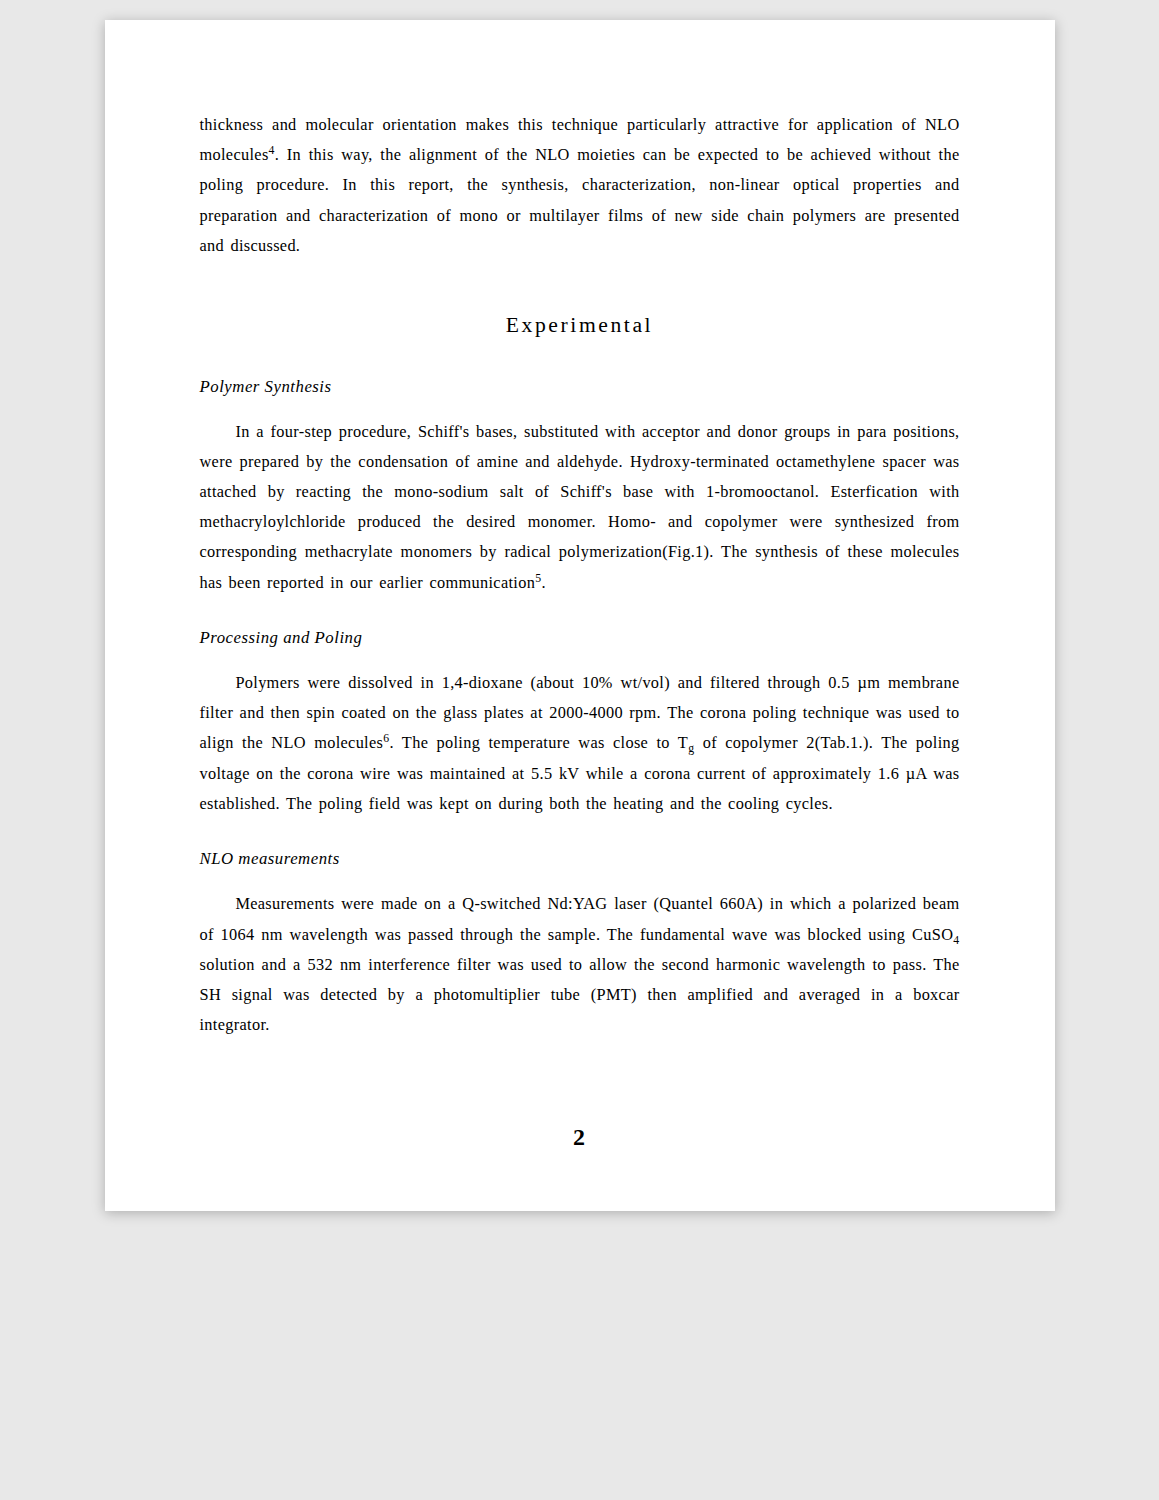thickness and molecular orientation makes this technique particularly attractive for application of NLO molecules4. In this way, the alignment of the NLO moieties can be expected to be achieved without the poling procedure. In this report, the synthesis, characterization, non-linear optical properties and preparation and characterization of mono or multilayer films of new side chain polymers are presented and discussed.
Experimental
Polymer Synthesis
In a four-step procedure, Schiff's bases, substituted with acceptor and donor groups in para positions, were prepared by the condensation of amine and aldehyde. Hydroxy-terminated octamethylene spacer was attached by reacting the mono-sodium salt of Schiff's base with 1-bromooctanol. Esterfication with methacryloylchloride produced the desired monomer. Homo- and copolymer were synthesized from corresponding methacrylate monomers by radical polymerization(Fig.1). The synthesis of these molecules has been reported in our earlier communication5.
Processing and Poling
Polymers were dissolved in 1,4-dioxane (about 10% wt/vol) and filtered through 0.5 µm membrane filter and then spin coated on the glass plates at 2000-4000 rpm. The corona poling technique was used to align the NLO molecules6. The poling temperature was close to Tg of copolymer 2(Tab.1.). The poling voltage on the corona wire was maintained at 5.5 kV while a corona current of approximately 1.6 µA was established. The poling field was kept on during both the heating and the cooling cycles.
NLO measurements
Measurements were made on a Q-switched Nd:YAG laser (Quantel 660A) in which a polarized beam of 1064 nm wavelength was passed through the sample. The fundamental wave was blocked using CuSO4 solution and a 532 nm interference filter was used to allow the second harmonic wavelength to pass. The SH signal was detected by a photomultiplier tube (PMT) then amplified and averaged in a boxcar integrator.
2